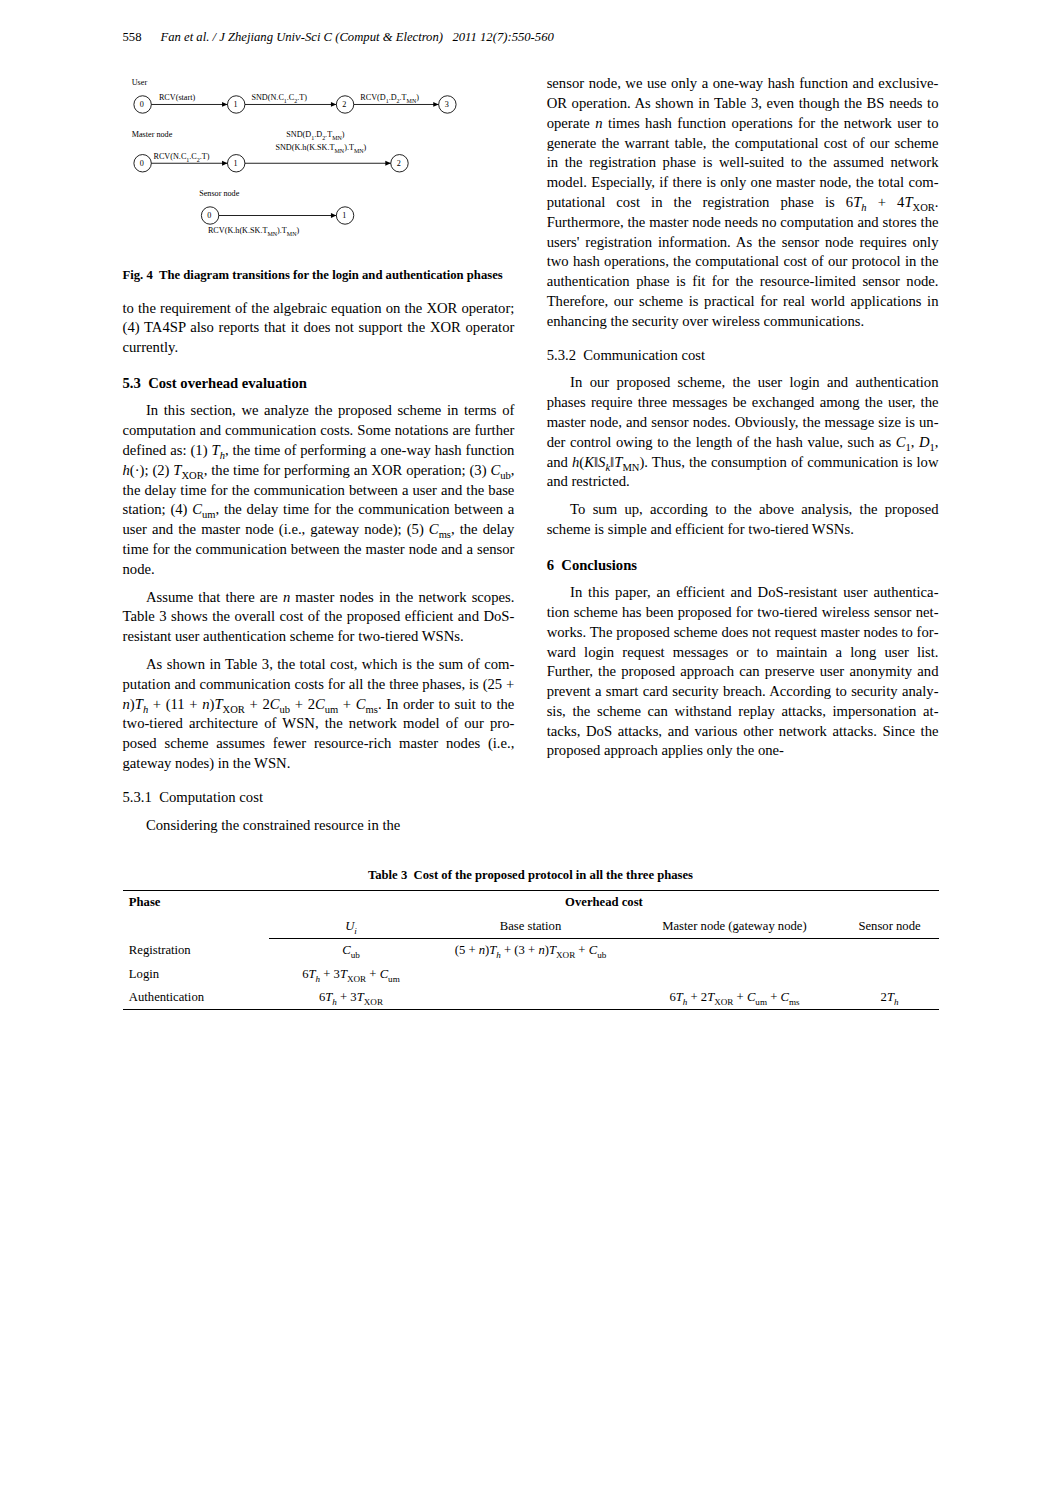558 Fan et al. / J Zhejiang Univ-Sci C (Comput & Electron) 2011 12(7):550-560
User 0 RCV(start) 1 SND(N.C1.C2.T) 2 RCV(D1.D2.TMN) 3 Master node SND(D1.D2.TMN) SND(K.h(K.SK.TMN).TMN) 0 RCV(N.C1.C2.T) 1 2 Sensor node 0 1 RCV(K.h(K.SK.TMN).TMN)
Fig. 4 The diagram transitions for the login and authentication phases
to the requirement of the algebraic equation on the XOR operator; (4) TA4SP also reports that it does not support the XOR operator currently.
5.3 Cost overhead evaluation
In this section, we analyze the proposed scheme in terms of computation and communication costs. Some notations are further defined as: (1) Th, the time of performing a one-way hash function h(·); (2) TXOR, the time for performing an XOR operation; (3) Cub, the delay time for the communication between a user and the base station; (4) Cum, the delay time for the communication between a user and the master node (i.e., gateway node); (5) Cms, the delay time for the communication between the master node and a sensor node.
Assume that there are n master nodes in the network scopes. Table 3 shows the overall cost of the proposed efficient and DoS-resistant user authentication scheme for two-tiered WSNs.
As shown in Table 3, the total cost, which is the sum of computation and communication costs for all the three phases, is (25 + n)Th + (11 + n)TXOR + 2Cub + 2Cum + Cms. In order to suit to the two-tiered architecture of WSN, the network model of our proposed scheme assumes fewer resource-rich master nodes (i.e., gateway nodes) in the WSN.
5.3.1 Computation cost
Considering the constrained resource in the
sensor node, we use only a one-way hash function and exclusive-OR operation. As shown in Table 3, even though the BS needs to operate n times hash function operations for the network user to generate the warrant table, the computational cost of our scheme in the registration phase is well-suited to the assumed network model. Especially, if there is only one master node, the total computational cost in the registration phase is 6Th + 4TXOR. Furthermore, the master node needs no computation and stores the users' registration information. As the sensor node requires only two hash operations, the computational cost of our protocol in the authentication phase is fit for the resource-limited sensor node. Therefore, our scheme is practical for real world applications in enhancing the security over wireless communications.
5.3.2 Communication cost
In our proposed scheme, the user login and authentication phases require three messages be exchanged among the user, the master node, and sensor nodes. Obviously, the message size is under control owing to the length of the hash value, such as C1, D1, and h(K‖Sk‖TMN). Thus, the consumption of communication is low and restricted.
To sum up, according to the above analysis, the proposed scheme is simple and efficient for two-tiered WSNs.
6 Conclusions
In this paper, an efficient and DoS-resistant user authentication scheme has been proposed for two-tiered wireless sensor networks. The proposed scheme does not request master nodes to forward login request messages or to maintain a long user list. Further, the proposed approach can preserve user anonymity and prevent a smart card security breach. According to security analysis, the scheme can withstand replay attacks, impersonation attacks, DoS attacks, and various other network attacks. Since the proposed approach applies only the one-
Table 3 Cost of the proposed protocol in all the three phases
| Phase | Overhead cost |
| --- | --- |
| U i | Base station | Master node (gateway node) | Sensor node |
| Registration | C ub | (5 + n ) T h + (3 + n ) T XOR + C ub | | |
| Login | 6 T h + 3 T XOR + C um | | | |
| Authentication | 6 T h + 3 T XOR | | 6 T h + 2 T XOR + C um + C ms | 2 T h |